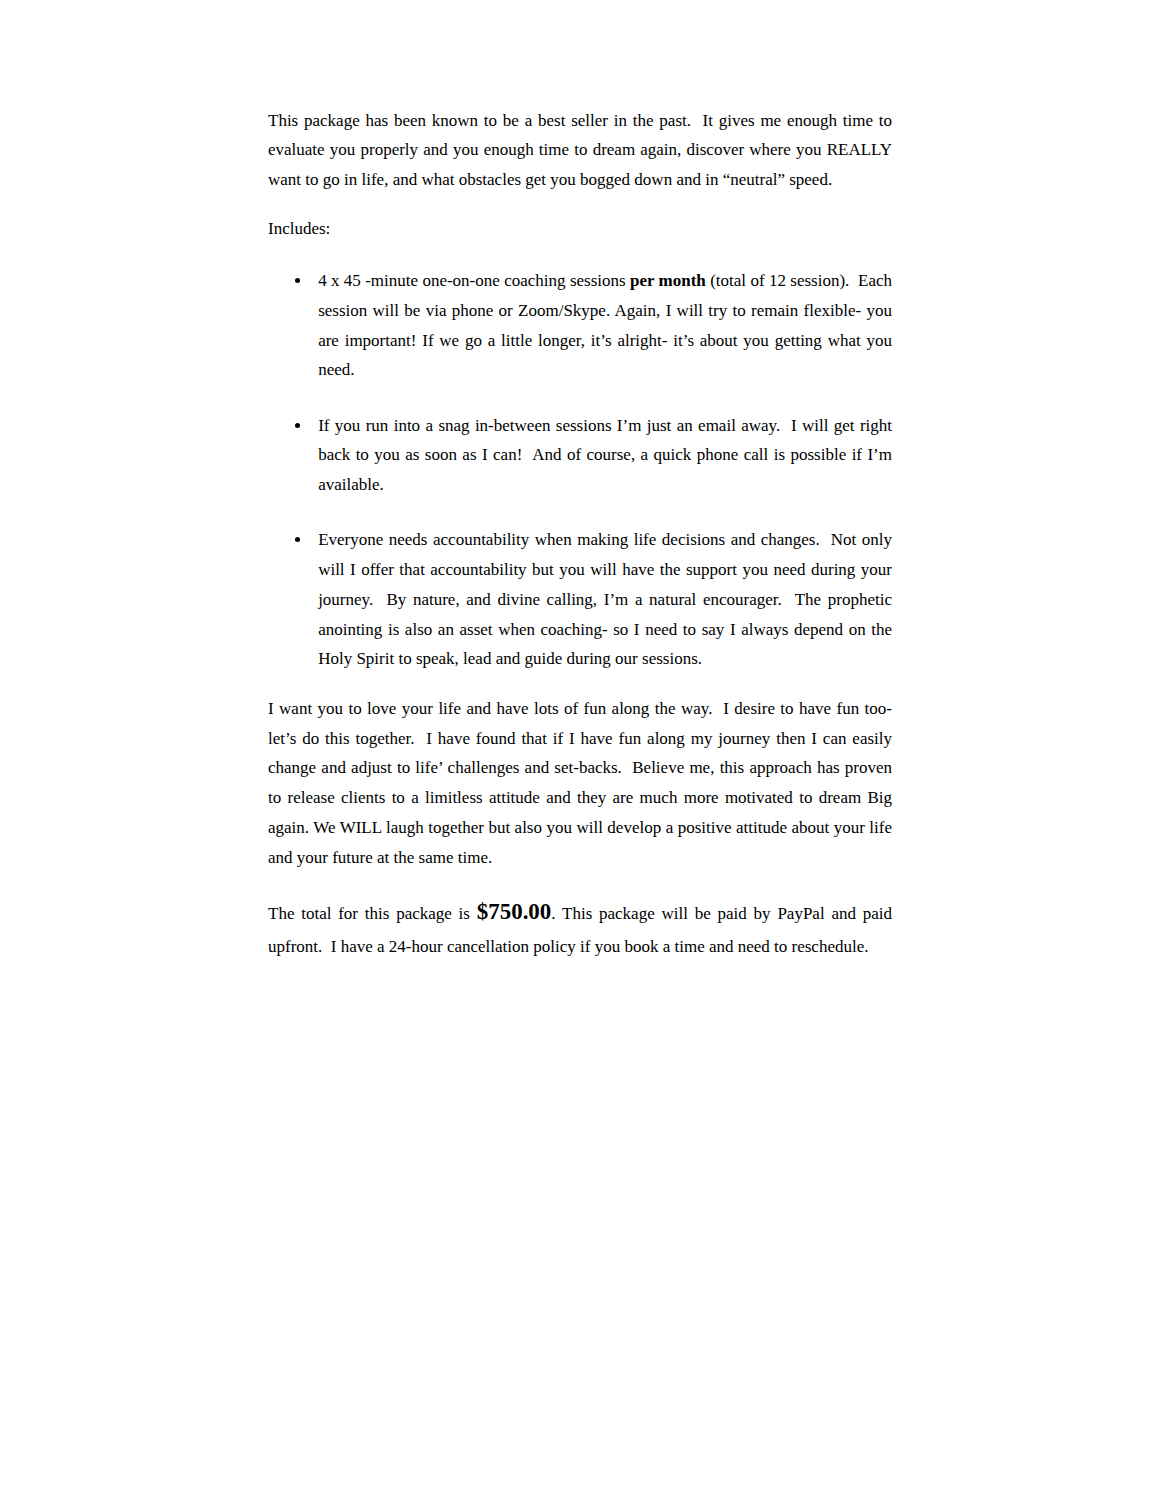This package has been known to be a best seller in the past. It gives me enough time to evaluate you properly and you enough time to dream again, discover where you REALLY want to go in life, and what obstacles get you bogged down and in “neutral” speed.
Includes:
4 x 45 -minute one-on-one coaching sessions per month (total of 12 session). Each session will be via phone or Zoom/Skype. Again, I will try to remain flexible- you are important! If we go a little longer, it’s alright- it’s about you getting what you need.
If you run into a snag in-between sessions I’m just an email away. I will get right back to you as soon as I can! And of course, a quick phone call is possible if I’m available.
Everyone needs accountability when making life decisions and changes. Not only will I offer that accountability but you will have the support you need during your journey. By nature, and divine calling, I’m a natural encourager. The prophetic anointing is also an asset when coaching- so I need to say I always depend on the Holy Spirit to speak, lead and guide during our sessions.
I want you to love your life and have lots of fun along the way. I desire to have fun too- let’s do this together. I have found that if I have fun along my journey then I can easily change and adjust to life’ challenges and set-backs. Believe me, this approach has proven to release clients to a limitless attitude and they are much more motivated to dream Big again. We WILL laugh together but also you will develop a positive attitude about your life and your future at the same time.
The total for this package is $750.00. This package will be paid by PayPal and paid upfront. I have a 24-hour cancellation policy if you book a time and need to reschedule.